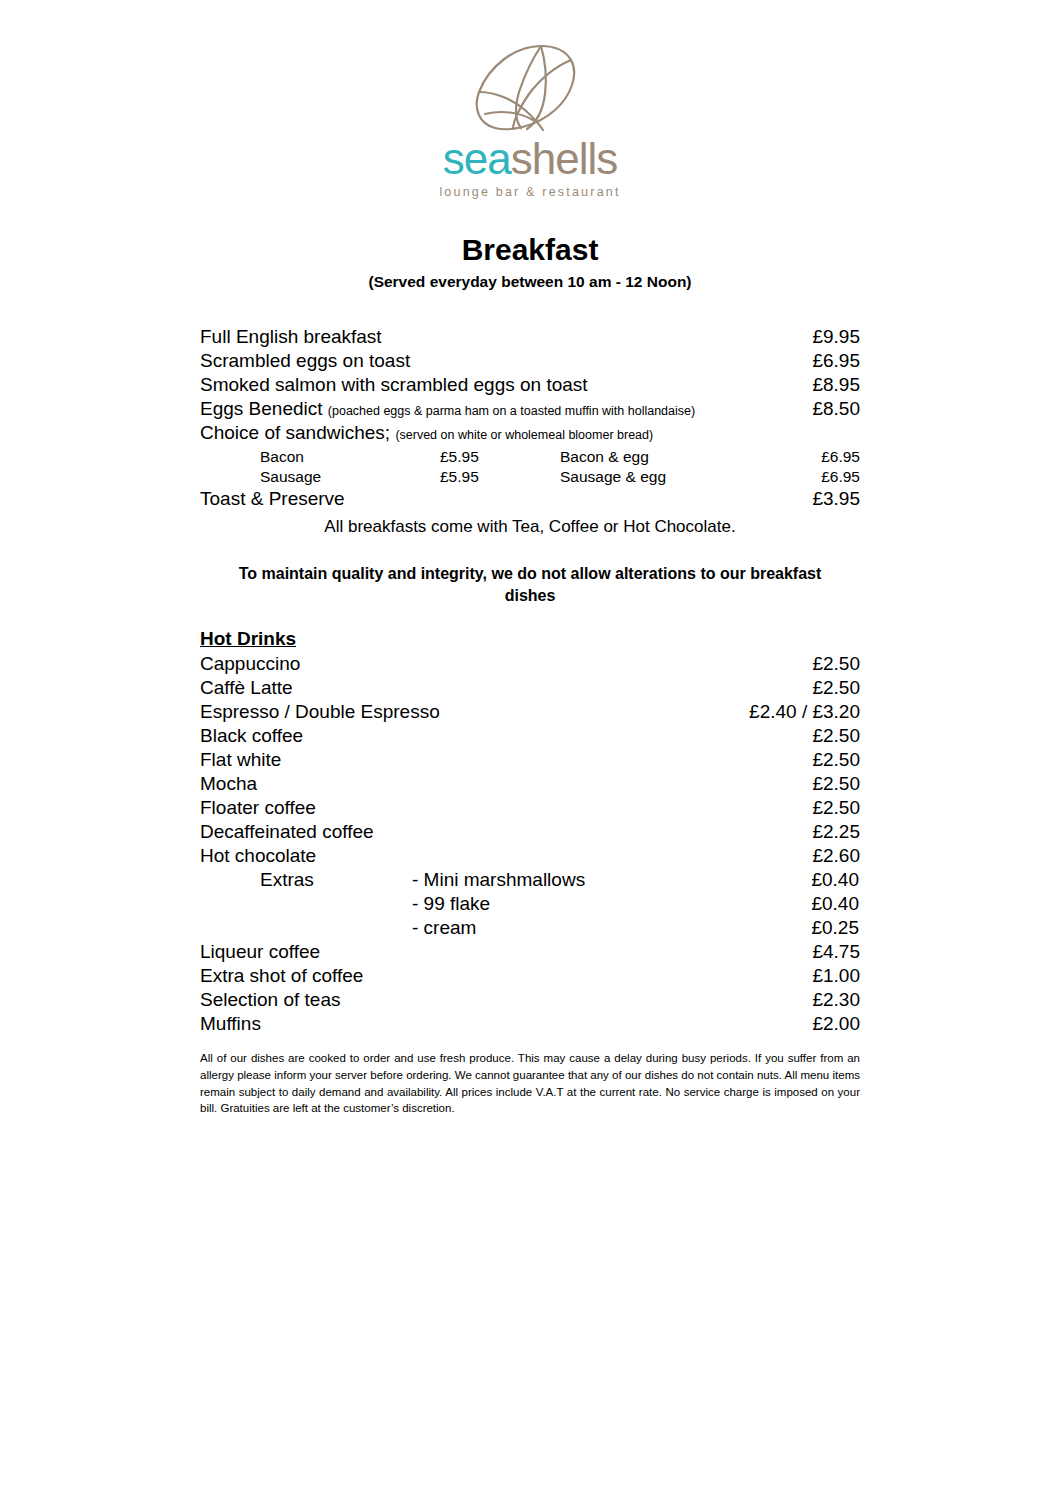sea shells
lounge bar & restaurant
Breakfast
(Served everyday between 10 am - 12 Noon)
| Full English breakfast | £9.95 |
| Scrambled eggs on toast | £6.95 |
| Smoked salmon with scrambled eggs on toast | £8.95 |
| Eggs Benedict (poached eggs & parma ham on a toasted muffin with hollandaise) | £8.50 |
| Choice of sandwiches; (served on white or wholemeal bloomer bread) |
| Bacon | £5.95 | Bacon & egg | £6.95 |
| Sausage | £5.95 | Sausage & egg | £6.95 |
| Toast & Preserve | £3.95 |
All breakfasts come with Tea, Coffee or Hot Chocolate.
To maintain quality and integrity, we do not allow alterations to our breakfast dishes
Hot Drinks
| Cappuccino | £2.50 |
| Caffè Latte | £2.50 |
| Espresso / Double Espresso | £2.40 / £3.20 |
| Black coffee | £2.50 |
| Flat white | £2.50 |
| Mocha | £2.50 |
| Floater coffee | £2.50 |
| Decaffeinated coffee | £2.25 |
| Hot chocolate | £2.60 |
| Extras | - Mini marshmallows | £0.40 |
| | - 99 flake | £0.40 |
| | - cream | £0.25 |
| Liqueur coffee | £4.75 |
| Extra shot of coffee | £1.00 |
| Selection of teas | £2.30 |
| Muffins | £2.00 |
All of our dishes are cooked to order and use fresh produce. This may cause a delay during busy periods. If you suffer from an allergy please inform your server before ordering. We cannot guarantee that any of our dishes do not contain nuts. All menu items remain subject to daily demand and availability. All prices include V.A.T at the current rate. No service charge is imposed on your bill. Gratuities are left at the customer’s discretion.